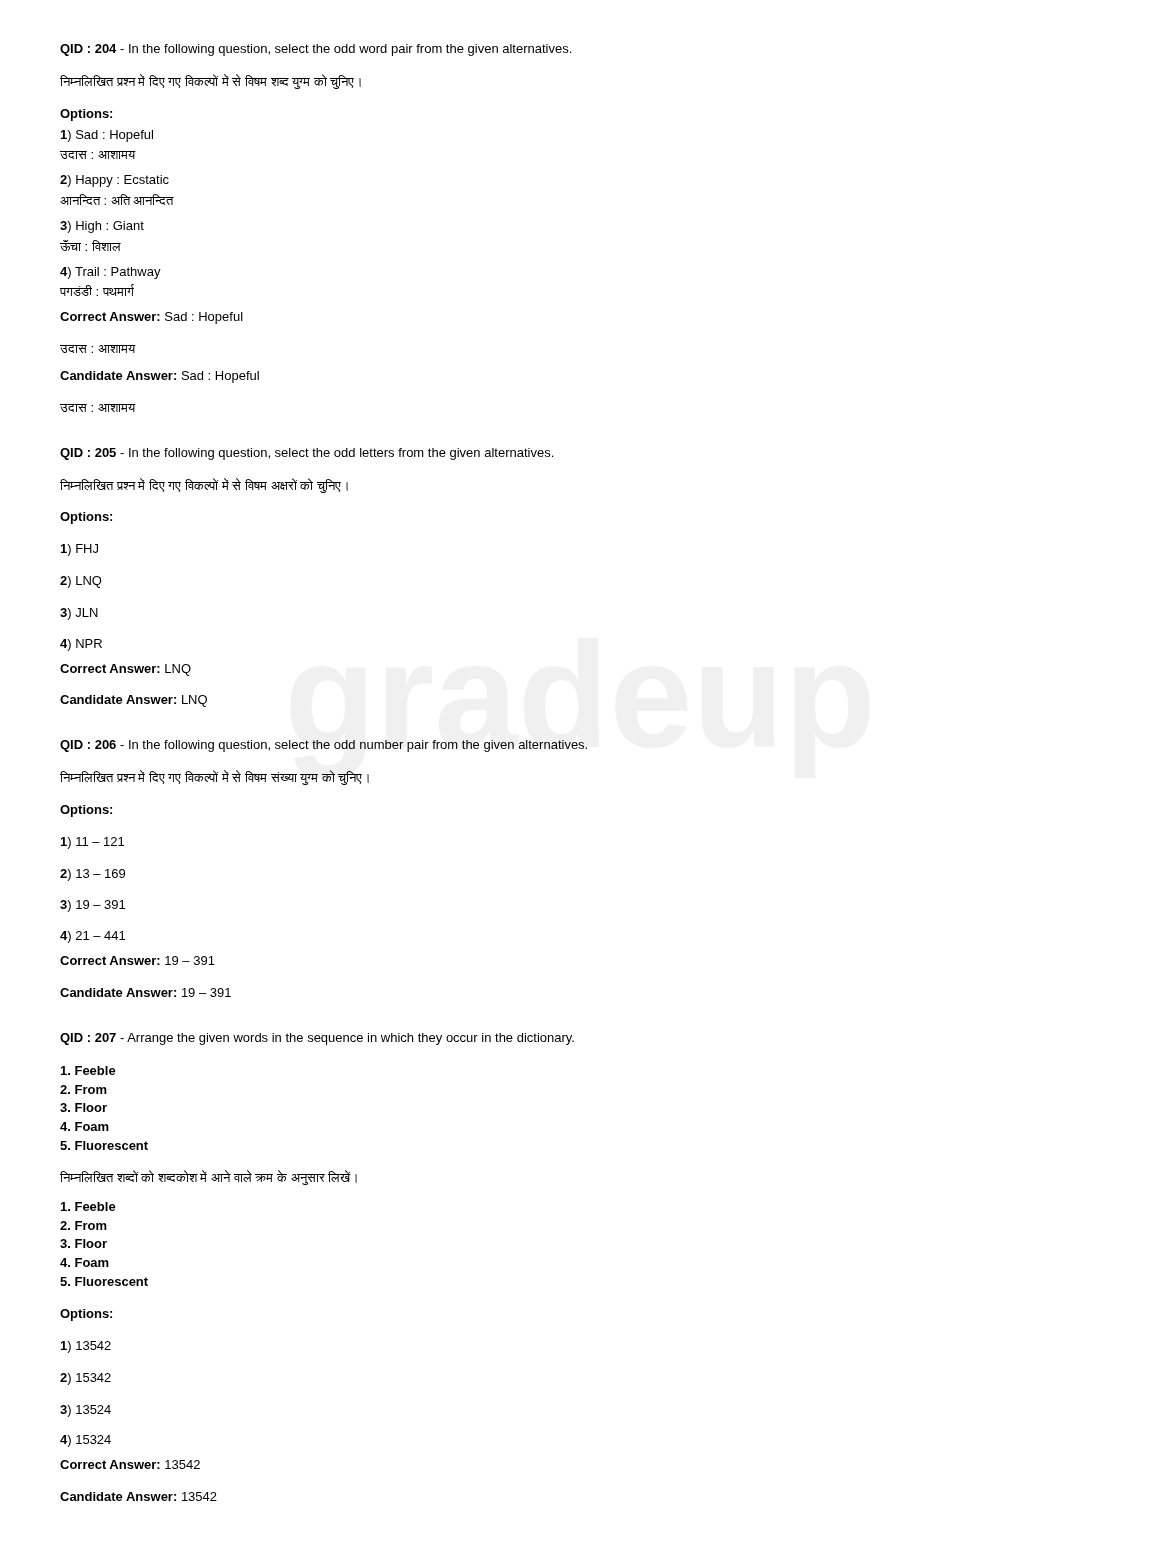gradeup
QID : 204 - In the following question, select the odd word pair from the given alternatives.
निम्नलिखित प्रश्न में दिए गए विकल्पों में से विषम शब्द युग्म को चुनिए।
Options:
1) Sad : Hopeful
उदास : आशामय
2) Happy : Ecstatic
आनन्दित : अति आनन्दित
3) High : Giant
ऊँचा : विशाल
4) Trail : Pathway
पगडंडी : पथमार्ग
Correct Answer: Sad : Hopeful
उदास : आशामय
Candidate Answer: Sad : Hopeful
उदास : आशामय
QID : 205 - In the following question, select the odd letters from the given alternatives.
निम्नलिखित प्रश्न में दिए गए विकल्पों में से विषम अक्षरों को चुनिए।
Options:
1) FHJ
2) LNQ
3) JLN
4) NPR
Correct Answer: LNQ
Candidate Answer: LNQ
QID : 206 - In the following question, select the odd number pair from the given alternatives.
निम्नलिखित प्रश्न में दिए गए विकल्पों में से विषम संख्या युग्म को चुनिए।
Options:
1) 11 – 121
2) 13 – 169
3) 19 – 391
4) 21 – 441
Correct Answer: 19 – 391
Candidate Answer: 19 – 391
QID : 207 - Arrange the given words in the sequence in which they occur in the dictionary.
1. Feeble
2. From
3. Floor
4. Foam
5. Fluorescent
निम्नलिखित शब्दों को शब्दकोश में आने वाले क्रम के अनुसार लिखें।
1. Feeble
2. From
3. Floor
4. Foam
5. Fluorescent
Options:
1) 13542
2) 15342
3) 13524
4) 15324
Correct Answer: 13542
Candidate Answer: 13542